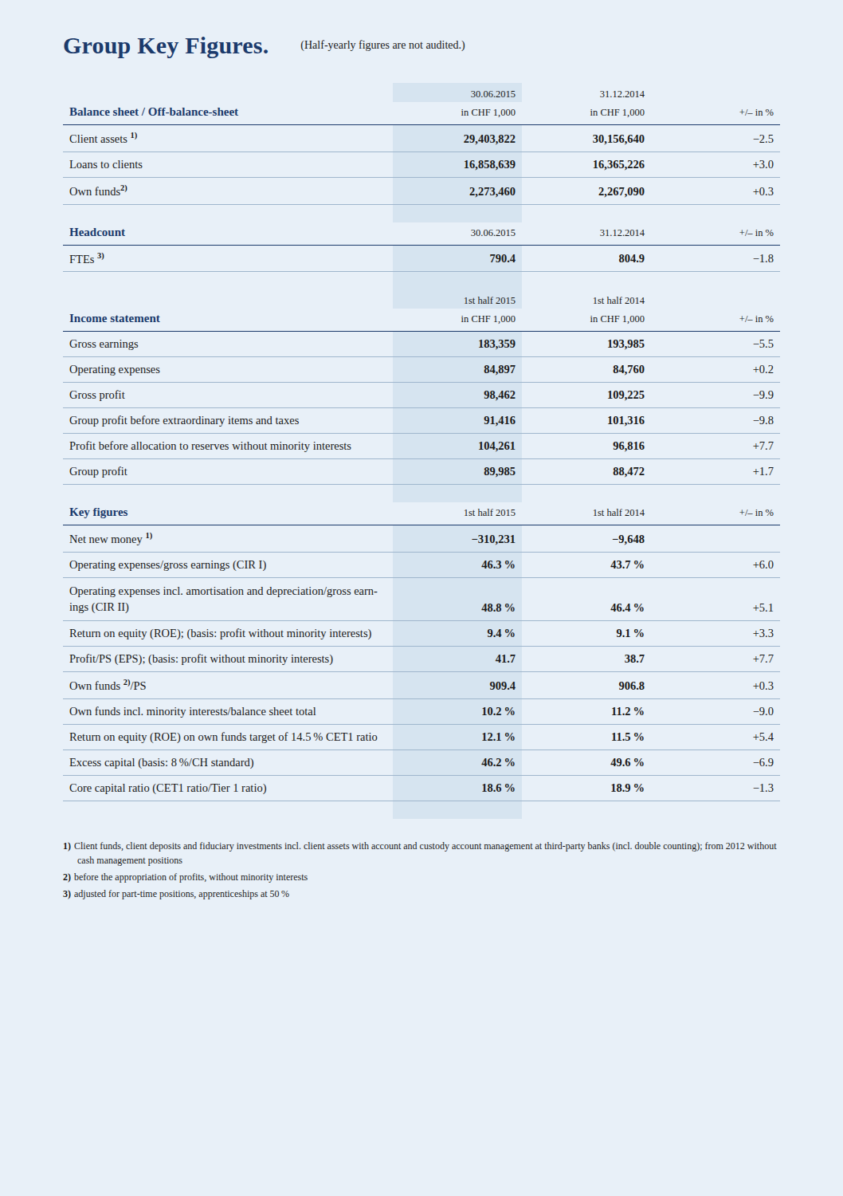Group Key Figures.
(Half-yearly figures are not audited.)
| | 30.06.2015 | 31.12.2014 | |
| --- | --- | --- | --- |
| Balance sheet / Off-balance-sheet | in CHF 1,000 | in CHF 1,000 | +/– in % |
| Client assets 1) | 29,403,822 | 30,156,640 | −2.5 |
| Loans to clients | 16,858,639 | 16,365,226 | +3.0 |
| Own funds 2) | 2,273,460 | 2,267,090 | +0.3 |
| Headcount | 30.06.2015 | 31.12.2014 | +/– in % |
| FTEs 3) | 790.4 | 804.9 | −1.8 |
| | 1st half 2015 | 1st half 2014 | |
| Income statement | in CHF 1,000 | in CHF 1,000 | +/– in % |
| Gross earnings | 183,359 | 193,985 | −5.5 |
| Operating expenses | 84,897 | 84,760 | +0.2 |
| Gross profit | 98,462 | 109,225 | −9.9 |
| Group profit before extraordinary items and taxes | 91,416 | 101,316 | −9.8 |
| Profit before allocation to reserves without minority interests | 104,261 | 96,816 | +7.7 |
| Group profit | 89,985 | 88,472 | +1.7 |
| Key figures | 1st half 2015 | 1st half 2014 | +/– in % |
| Net new money 1) | −310,231 | −9,648 | |
| Operating expenses/gross earnings (CIR I) | 46.3 % | 43.7 % | +6.0 |
| Operating expenses incl. amortisation and depreciation/gross earn- ings (CIR II) | 48.8 % | 46.4 % | +5.1 |
| Return on equity (ROE); (basis: profit without minority interests) | 9.4 % | 9.1 % | +3.3 |
| Profit/PS (EPS); (basis: profit without minority interests) | 41.7 | 38.7 | +7.7 |
| Own funds 2) /PS | 909.4 | 906.8 | +0.3 |
| Own funds incl. minority interests/balance sheet total | 10.2 % | 11.2 % | −9.0 |
| Return on equity (ROE) on own funds target of 14.5 % CET1 ratio | 12.1 % | 11.5 % | +5.4 |
| Excess capital (basis: 8 %/CH standard) | 46.2 % | 49.6 % | −6.9 |
| Core capital ratio (CET1 ratio/Tier 1 ratio) | 18.6 % | 18.9 % | −1.3 |
1) Client funds, client deposits and fiduciary investments incl. client assets with account and custody account management at third-party banks (incl. double counting); from 2012 without cash management positions
2) before the appropriation of profits, without minority interests
3) adjusted for part-time positions, apprenticeships at 50 %